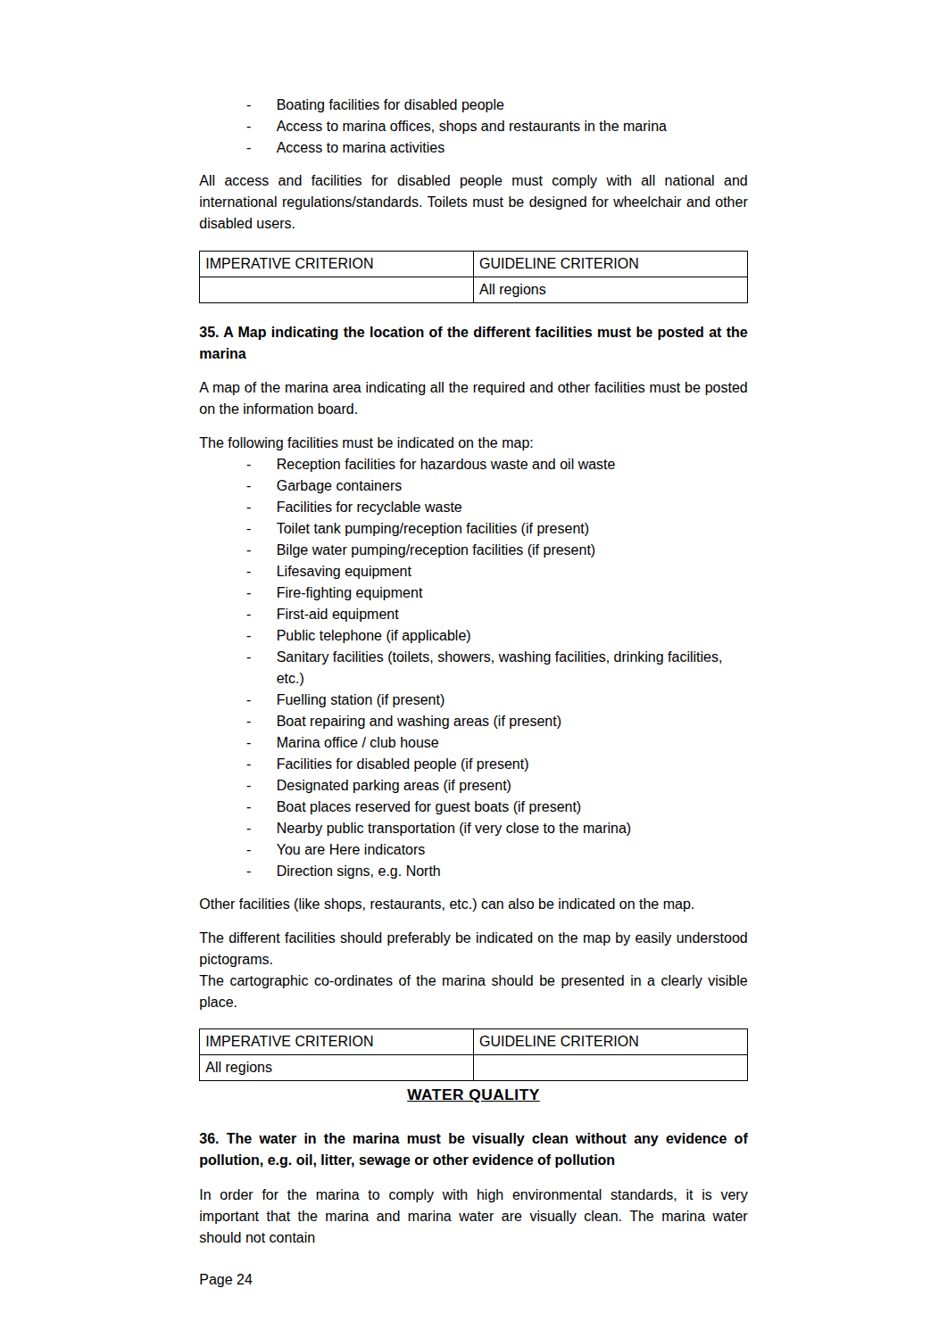Boating facilities for disabled people
Access to marina offices, shops and restaurants in the marina
Access to marina activities
All access and facilities for disabled people must comply with all national and international regulations/standards. Toilets must be designed for wheelchair and other disabled users.
| IMPERATIVE CRITERION | GUIDELINE CRITERION |
| | All regions |
35. A Map indicating the location of the different facilities must be posted at the marina
A map of the marina area indicating all the required and other facilities must be posted on the information board.
The following facilities must be indicated on the map:
Reception facilities for hazardous waste and oil waste
Garbage containers
Facilities for recyclable waste
Toilet tank pumping/reception facilities (if present)
Bilge water pumping/reception facilities (if present)
Lifesaving equipment
Fire-fighting equipment
First-aid equipment
Public telephone (if applicable)
Sanitary facilities (toilets, showers, washing facilities, drinking facilities, etc.)
Fuelling station (if present)
Boat repairing and washing areas (if present)
Marina office / club house
Facilities for disabled people (if present)
Designated parking areas (if present)
Boat places reserved for guest boats (if present)
Nearby public transportation (if very close to the marina)
You are Here indicators
Direction signs, e.g. North
Other facilities (like shops, restaurants, etc.) can also be indicated on the map.
The different facilities should preferably be indicated on the map by easily understood pictograms.
The cartographic co-ordinates of the marina should be presented in a clearly visible place.
| IMPERATIVE CRITERION | GUIDELINE CRITERION |
| All regions | |
WATER QUALITY
36. The water in the marina must be visually clean without any evidence of pollution, e.g. oil, litter, sewage or other evidence of pollution
In order for the marina to comply with high environmental standards, it is very important that the marina and marina water are visually clean. The marina water should not contain
Page 24